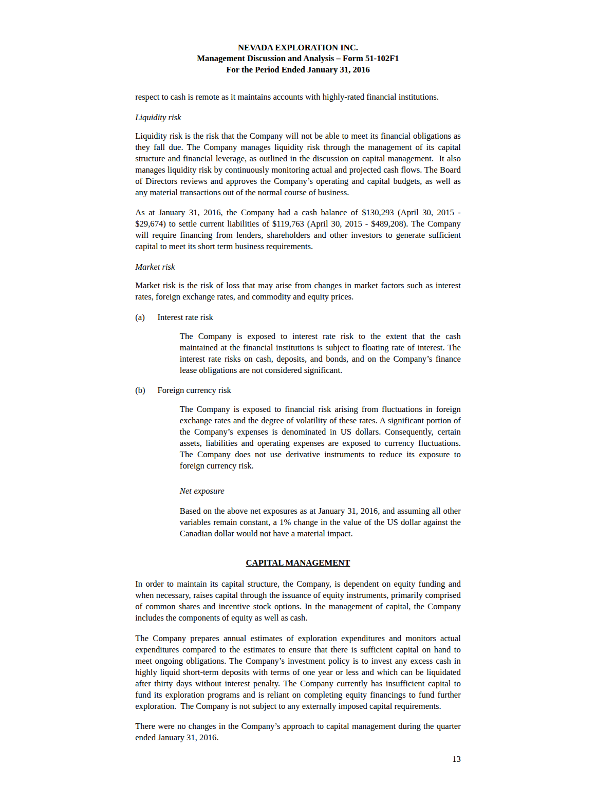NEVADA EXPLORATION INC. Management Discussion and Analysis – Form 51-102F1 For the Period Ended January 31, 2016
respect to cash is remote as it maintains accounts with highly-rated financial institutions.
Liquidity risk
Liquidity risk is the risk that the Company will not be able to meet its financial obligations as they fall due. The Company manages liquidity risk through the management of its capital structure and financial leverage, as outlined in the discussion on capital management. It also manages liquidity risk by continuously monitoring actual and projected cash flows. The Board of Directors reviews and approves the Company’s operating and capital budgets, as well as any material transactions out of the normal course of business.
As at January 31, 2016, the Company had a cash balance of $130,293 (April 30, 2015 - $29,674) to settle current liabilities of $119,763 (April 30, 2015 - $489,208). The Company will require financing from lenders, shareholders and other investors to generate sufficient capital to meet its short term business requirements.
Market risk
Market risk is the risk of loss that may arise from changes in market factors such as interest rates, foreign exchange rates, and commodity and equity prices.
(a) Interest rate risk
The Company is exposed to interest rate risk to the extent that the cash maintained at the financial institutions is subject to floating rate of interest. The interest rate risks on cash, deposits, and bonds, and on the Company’s finance lease obligations are not considered significant.
(b) Foreign currency risk
The Company is exposed to financial risk arising from fluctuations in foreign exchange rates and the degree of volatility of these rates. A significant portion of the Company’s expenses is denominated in US dollars. Consequently, certain assets, liabilities and operating expenses are exposed to currency fluctuations. The Company does not use derivative instruments to reduce its exposure to foreign currency risk.
Net exposure
Based on the above net exposures as at January 31, 2016, and assuming all other variables remain constant, a 1% change in the value of the US dollar against the Canadian dollar would not have a material impact.
CAPITAL MANAGEMENT
In order to maintain its capital structure, the Company, is dependent on equity funding and when necessary, raises capital through the issuance of equity instruments, primarily comprised of common shares and incentive stock options. In the management of capital, the Company includes the components of equity as well as cash.
The Company prepares annual estimates of exploration expenditures and monitors actual expenditures compared to the estimates to ensure that there is sufficient capital on hand to meet ongoing obligations. The Company’s investment policy is to invest any excess cash in highly liquid short-term deposits with terms of one year or less and which can be liquidated after thirty days without interest penalty. The Company currently has insufficient capital to fund its exploration programs and is reliant on completing equity financings to fund further exploration. The Company is not subject to any externally imposed capital requirements.
There were no changes in the Company’s approach to capital management during the quarter ended January 31, 2016.
13